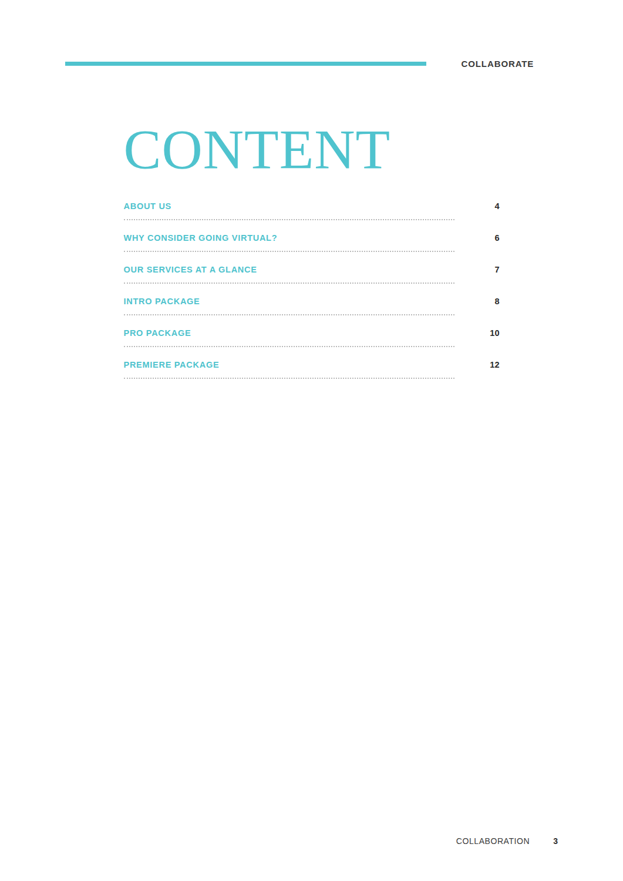COLLABORATE
CONTENT
ABOUT US 4
WHY CONSIDER GOING VIRTUAL? 6
OUR SERVICES AT A GLANCE 7
INTRO PACKAGE 8
PRO PACKAGE 10
PREMIERE PACKAGE 12
COLLABORATION 3